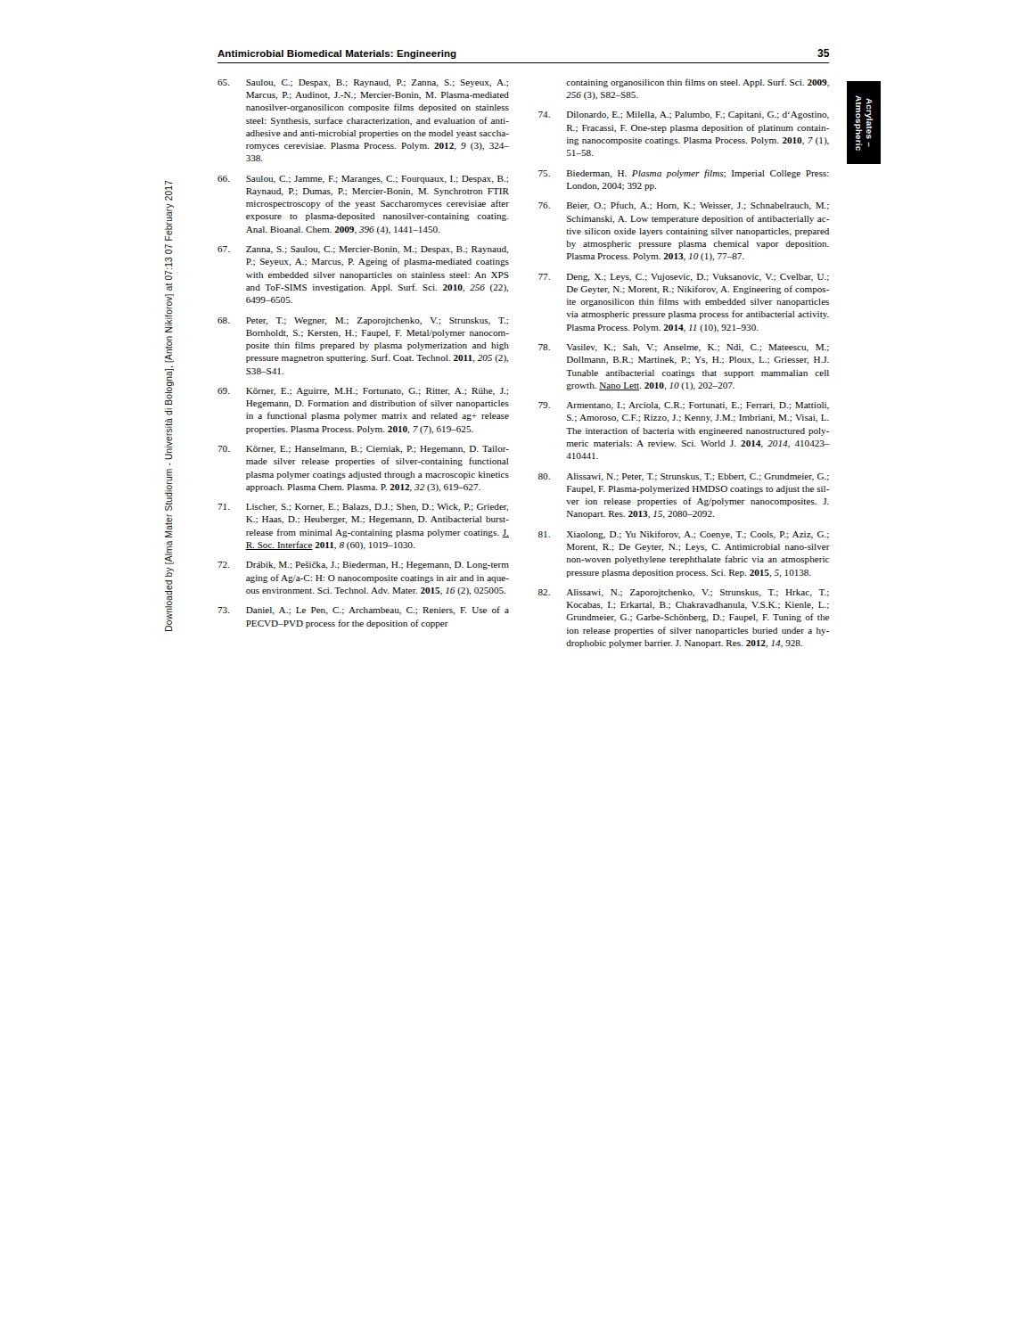Downloaded by [Alma Mater Studiorum - Università di Bologna], [Anton Nikiforov] at 07:13 07 February 2017
Acrylates –
Atmospheric
Antimicrobial Biomedical Materials: Engineering 35
65. Saulou, C.; Despax, B.; Raynaud, P.; Zanna, S.; Seyeux, A.; Marcus, P.; Audinot, J.-N.; Mercier-Bonin, M. Plasma-mediated nanosilver-organosilicon composite films deposited on stainless steel: Synthesis, surface characterization, and evaluation of anti-adhesive and anti-microbial properties on the model yeast saccharomyces cerevisiae. Plasma Process. Polym. 2012, 9 (3), 324–338.
66. Saulou, C.; Jamme, F.; Maranges, C.; Fourquaux, I.; Despax, B.; Raynaud, P.; Dumas, P.; Mercier-Bonin, M. Synchrotron FTIR microspectroscopy of the yeast Saccharomyces cerevisiae after exposure to plasma-deposited nanosilver-containing coating. Anal. Bioanal. Chem. 2009, 396 (4), 1441–1450.
67. Zanna, S.; Saulou, C.; Mercier-Bonin, M.; Despax, B.; Raynaud, P.; Seyeux, A.; Marcus, P. Ageing of plasma-mediated coatings with embedded silver nanoparticles on stainless steel: An XPS and ToF-SIMS investigation. Appl. Surf. Sci. 2010, 256 (22), 6499–6505.
68. Peter, T.; Wegner, M.; Zaporojtchenko, V.; Strunskus, T.; Bornholdt, S.; Kersten, H.; Faupel, F. Metal/polymer nanocomposite thin films prepared by plasma polymerization and high pressure magnetron sputtering. Surf. Coat. Technol. 2011, 205 (2), S38–S41.
69. Körner, E.; Aguirre, M.H.; Fortunato, G.; Ritter, A.; Rühe, J.; Hegemann, D. Formation and distribution of silver nanoparticles in a functional plasma polymer matrix and related ag+ release properties. Plasma Process. Polym. 2010, 7 (7), 619–625.
70. Körner, E.; Hanselmann, B.; Cierniak, P.; Hegemann, D. Tailor-made silver release properties of silver-containing functional plasma polymer coatings adjusted through a macroscopic kinetics approach. Plasma Chem. Plasma. P. 2012, 32 (3), 619–627.
71. Lischer, S.; Korner, E.; Balazs, D.J.; Shen, D.; Wick, P.; Grieder, K.; Haas, D.; Heuberger, M.; Hegemann, D. Antibacterial burst-release from minimal Ag-containing plasma polymer coatings. J. R. Soc. Interface 2011, 8 (60), 1019–1030.
72. Drábik, M.; Pešička, J.; Biederman, H.; Hegemann, D. Long-term aging of Ag/a-C: H: O nanocomposite coatings in air and in aqueous environment. Sci. Technol. Adv. Mater. 2015, 16 (2), 025005.
73. Daniel, A.; Le Pen, C.; Archambeau, C.; Reniers, F. Use of a PECVD–PVD process for the deposition of copper
containing organosilicon thin films on steel. Appl. Surf. Sci. 2009, 256 (3), S82–S85.
74. Dilonardo, E.; Milella, A.; Palumbo, F.; Capitani, G.; d‘Agostino, R.; Fracassi, F. One-step plasma deposition of platinum containing nanocomposite coatings. Plasma Process. Polym. 2010, 7 (1), 51–58.
75. Biederman, H. Plasma polymer films; Imperial College Press: London, 2004; 392 pp.
76. Beier, O.; Pfuch, A.; Horn, K.; Weisser, J.; Schnabelrauch, M.; Schimanski, A. Low temperature deposition of antibacterially active silicon oxide layers containing silver nanoparticles, prepared by atmospheric pressure plasma chemical vapor deposition. Plasma Process. Polym. 2013, 10 (1), 77–87.
77. Deng, X.; Leys, C.; Vujosevic, D.; Vuksanovic, V.; Cvelbar, U.; De Geyter, N.; Morent, R.; Nikiforov, A. Engineering of composite organosilicon thin films with embedded silver nanoparticles via atmospheric pressure plasma process for antibacterial activity. Plasma Process. Polym. 2014, 11 (10), 921–930.
78. Vasilev, K.; Sah, V.; Anselme, K.; Ndi, C.; Mateescu, M.; Dollmann, B.R.; Martinek, P.; Ys, H.; Ploux, L.; Griesser, H.J. Tunable antibacterial coatings that support mammalian cell growth. Nano Lett. 2010, 10 (1), 202–207.
79. Armentano, I.; Arciola, C.R.; Fortunati, E.; Ferrari, D.; Mattioli, S.; Amoroso, C.F.; Rizzo, J.; Kenny, J.M.; Imbriani, M.; Visai, L. The interaction of bacteria with engineered nanostructured polymeric materials: A review. Sci. World J. 2014, 2014, 410423–410441.
80. Alissawi, N.; Peter, T.; Strunskus, T.; Ebbert, C.; Grundmeier, G.; Faupel, F. Plasma-polymerized HMDSO coatings to adjust the silver ion release properties of Ag/polymer nanocomposites. J. Nanopart. Res. 2013, 15, 2080–2092.
81. Xiaolong, D.; Yu Nikiforov, A.; Coenye, T.; Cools, P.; Aziz, G.; Morent, R.; De Geyter, N.; Leys, C. Antimicrobial nano-silver non-woven polyethylene terephthalate fabric via an atmospheric pressure plasma deposition process. Sci. Rep. 2015, 5, 10138.
82. Alissawi, N.; Zaporojtchenko, V.; Strunskus, T.; Hrkac, T.; Kocabas, I.; Erkartal, B.; Chakravadhanula, V.S.K.; Kienle, L.; Grundmeier, G.; Garbe-Schönberg, D.; Faupel, F. Tuning of the ion release properties of silver nanoparticles buried under a hydrophobic polymer barrier. J. Nanopart. Res. 2012, 14, 928.